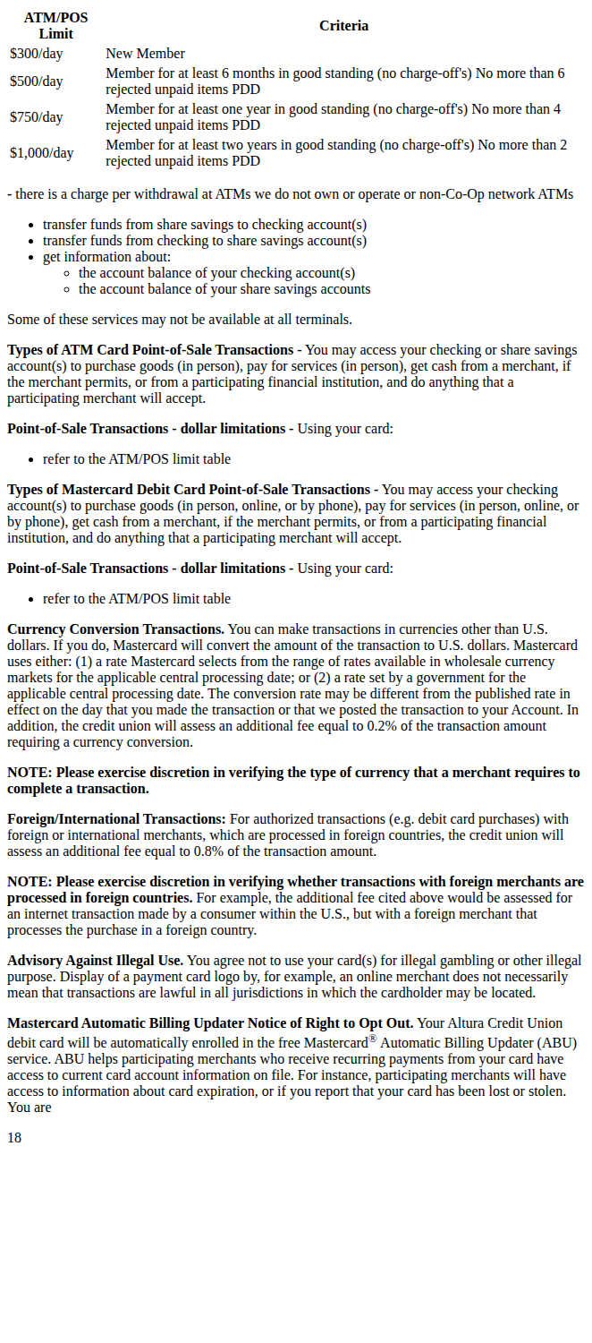| ATM/POS Limit | Criteria |
| --- | --- |
| $300/day | New Member |
| $500/day | Member for at least 6 months in good standing (no charge-off's) No more than 6 rejected unpaid items PDD |
| $750/day | Member for at least one year in good standing (no charge-off's) No more than 4 rejected unpaid items PDD |
| $1,000/day | Member for at least two years in good standing (no charge-off's) No more than 2 rejected unpaid items PDD |
- there is a charge per withdrawal at ATMs we do not own or operate or non-Co-Op network ATMs
transfer funds from share savings to checking account(s)
transfer funds from checking to share savings account(s)
get information about:
the account balance of your checking account(s)
the account balance of your share savings accounts
Some of these services may not be available at all terminals.
Types of ATM Card Point-of-Sale Transactions - You may access your checking or share savings account(s) to purchase goods (in person), pay for services (in person), get cash from a merchant, if the merchant permits, or from a participating financial institution, and do anything that a participating merchant will accept.
Point-of-Sale Transactions - dollar limitations - Using your card:
refer to the ATM/POS limit table
Types of Mastercard Debit Card Point-of-Sale Transactions - You may access your checking account(s) to purchase goods (in person, online, or by phone), pay for services (in person, online, or by phone), get cash from a merchant, if the merchant permits, or from a participating financial institution, and do anything that a participating merchant will accept.
Point-of-Sale Transactions - dollar limitations - Using your card:
refer to the ATM/POS limit table
Currency Conversion Transactions. You can make transactions in currencies other than U.S. dollars. If you do, Mastercard will convert the amount of the transaction to U.S. dollars. Mastercard uses either: (1) a rate Mastercard selects from the range of rates available in wholesale currency markets for the applicable central processing date; or (2) a rate set by a government for the applicable central processing date. The conversion rate may be different from the published rate in effect on the day that you made the transaction or that we posted the transaction to your Account. In addition, the credit union will assess an additional fee equal to 0.2% of the transaction amount requiring a currency conversion.
NOTE: Please exercise discretion in verifying the type of currency that a merchant requires to complete a transaction.
Foreign/International Transactions: For authorized transactions (e.g. debit card purchases) with foreign or international merchants, which are processed in foreign countries, the credit union will assess an additional fee equal to 0.8% of the transaction amount.
NOTE: Please exercise discretion in verifying whether transactions with foreign merchants are processed in foreign countries. For example, the additional fee cited above would be assessed for an internet transaction made by a consumer within the U.S., but with a foreign merchant that processes the purchase in a foreign country.
Advisory Against Illegal Use. You agree not to use your card(s) for illegal gambling or other illegal purpose. Display of a payment card logo by, for example, an online merchant does not necessarily mean that transactions are lawful in all jurisdictions in which the cardholder may be located.
Mastercard Automatic Billing Updater Notice of Right to Opt Out. Your Altura Credit Union debit card will be automatically enrolled in the free Mastercard® Automatic Billing Updater (ABU) service. ABU helps participating merchants who receive recurring payments from your card have access to current card account information on file. For instance, participating merchants will have access to information about card expiration, or if you report that your card has been lost or stolen. You are
18